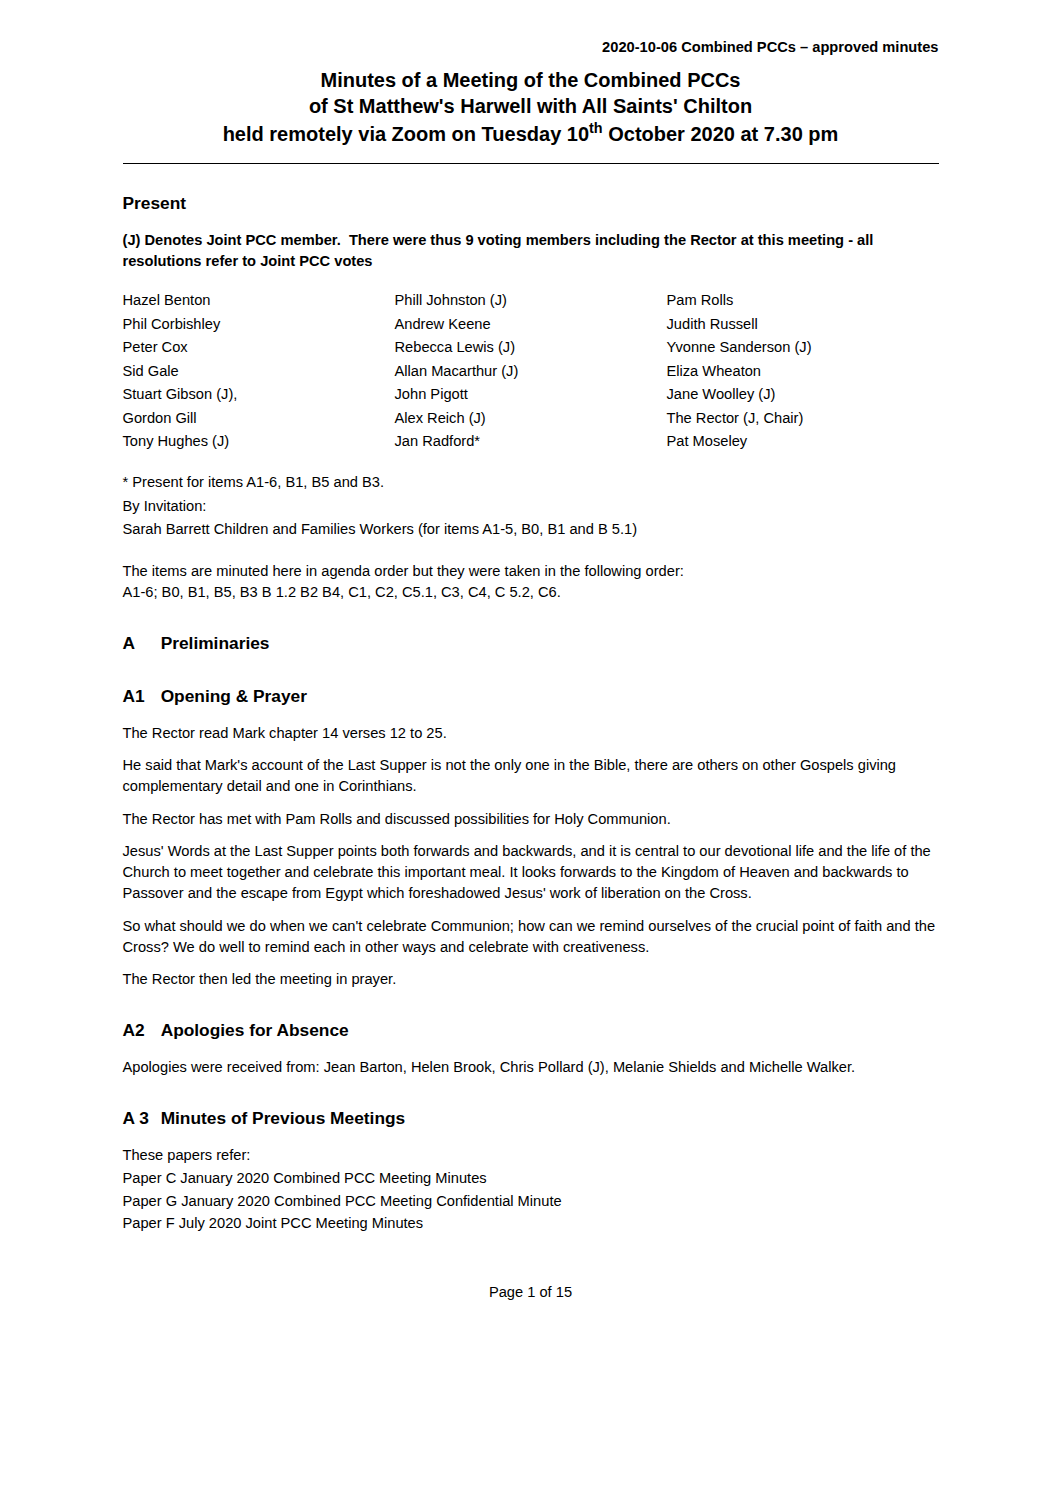2020-10-06 Combined PCCs – approved minutes
Minutes of a Meeting of the Combined PCCs
of St Matthew's Harwell with All Saints' Chilton
held remotely via Zoom on Tuesday 10th October 2020 at 7.30 pm
Present
(J) Denotes Joint PCC member. There were thus 9 voting members including the Rector at this meeting - all resolutions refer to Joint PCC votes
| Hazel Benton | Phill Johnston (J) | Pam Rolls |
| Phil Corbishley | Andrew Keene | Judith Russell |
| Peter Cox | Rebecca Lewis (J) | Yvonne Sanderson (J) |
| Sid Gale | Allan Macarthur (J) | Eliza Wheaton |
| Stuart Gibson (J), | John Pigott | Jane Woolley (J) |
| Gordon Gill | Alex Reich (J) | The Rector (J, Chair) |
| Tony Hughes (J) | Jan Radford* | Pat Moseley |
* Present for items A1-6, B1, B5 and B3.
By Invitation:
Sarah Barrett Children and Families Workers (for items A1-5, B0, B1 and B 5.1)
The items are minuted here in agenda order but they were taken in the following order:
A1-6; B0, B1, B5, B3 B 1.2 B2 B4, C1, C2, C5.1, C3, C4, C 5.2, C6.
APreliminaries
A1 Opening & Prayer
The Rector read Mark chapter 14 verses 12 to 25.
He said that Mark's account of the Last Supper is not the only one in the Bible, there are others on other Gospels giving complementary detail and one in Corinthians.
The Rector has met with Pam Rolls and discussed possibilities for Holy Communion.
Jesus' Words at the Last Supper points both forwards and backwards, and it is central to our devotional life and the life of the Church to meet together and celebrate this important meal. It looks forwards to the Kingdom of Heaven and backwards to Passover and the escape from Egypt which foreshadowed Jesus' work of liberation on the Cross.
So what should we do when we can't celebrate Communion; how can we remind ourselves of the crucial point of faith and the Cross? We do well to remind each in other ways and celebrate with creativeness.
The Rector then led the meeting in prayer.
A2 Apologies for Absence
Apologies were received from: Jean Barton, Helen Brook, Chris Pollard (J), Melanie Shields and Michelle Walker.
A 3 Minutes of Previous Meetings
These papers refer:
Paper C January 2020 Combined PCC Meeting Minutes
Paper G January 2020 Combined PCC Meeting Confidential Minute
Paper F July 2020 Joint PCC Meeting Minutes
Page 1 of 15